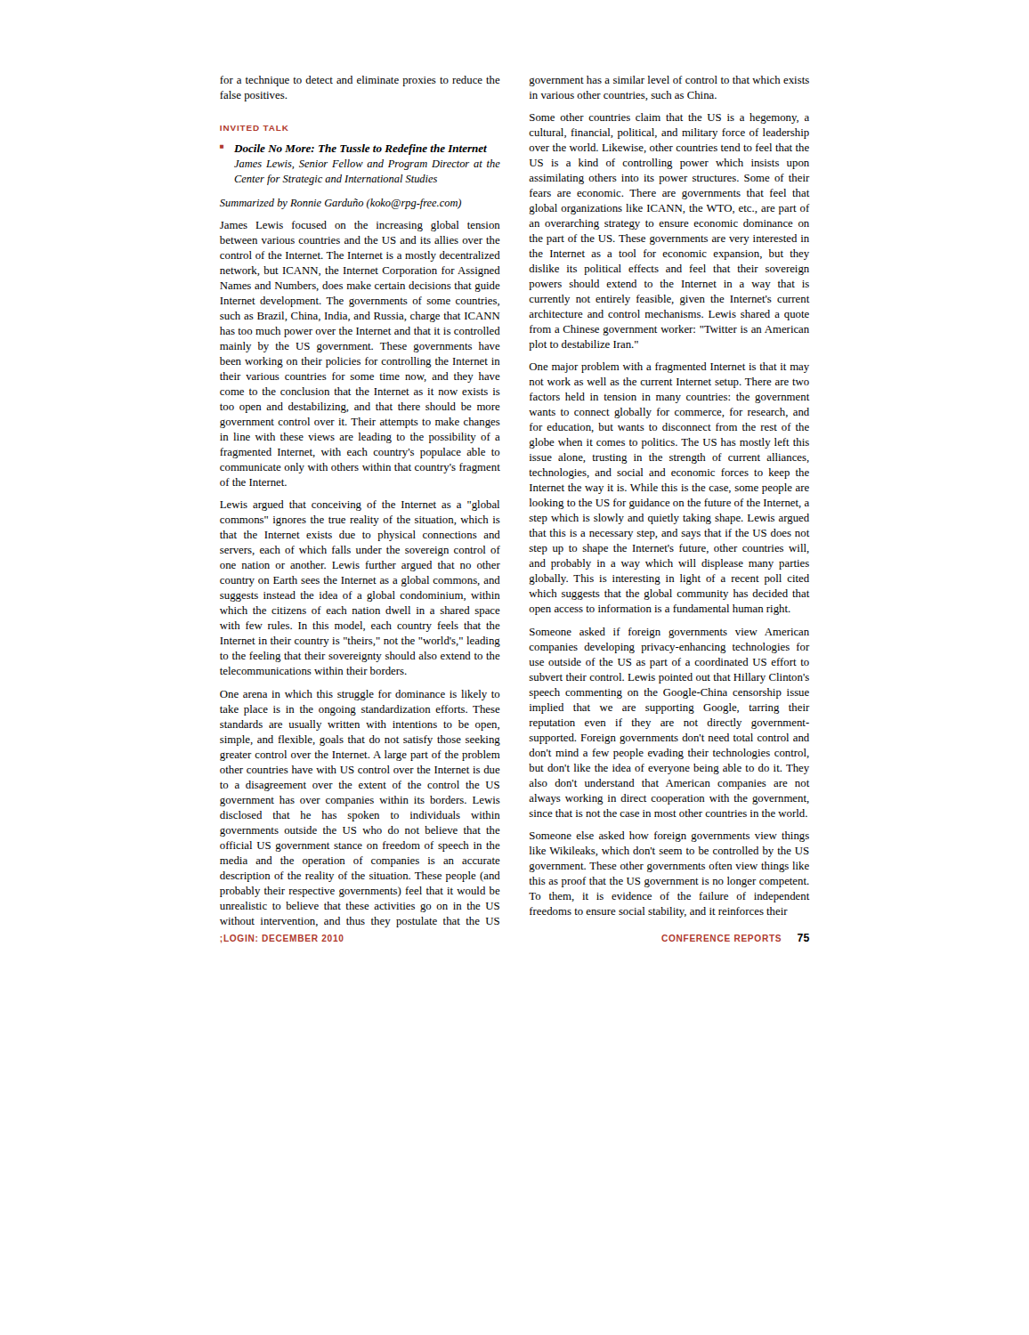for a technique to detect and eliminate proxies to reduce the false positives.
INVITED TALK
Docile No More: The Tussle to Redefine the Internet James Lewis, Senior Fellow and Program Director at the Center for Strategic and International Studies
Summarized by Ronnie Garduño (koko@rpg-free.com)
James Lewis focused on the increasing global tension between various countries and the US and its allies over the control of the Internet. The Internet is a mostly decentralized network, but ICANN, the Internet Corporation for Assigned Names and Numbers, does make certain decisions that guide Internet development. The governments of some countries, such as Brazil, China, India, and Russia, charge that ICANN has too much power over the Internet and that it is controlled mainly by the US government. These governments have been working on their policies for controlling the Internet in their various countries for some time now, and they have come to the conclusion that the Internet as it now exists is too open and destabilizing, and that there should be more government control over it. Their attempts to make changes in line with these views are leading to the possibility of a fragmented Internet, with each country's populace able to communicate only with others within that country's fragment of the Internet.
Lewis argued that conceiving of the Internet as a "global commons" ignores the true reality of the situation, which is that the Internet exists due to physical connections and servers, each of which falls under the sovereign control of one nation or another. Lewis further argued that no other country on Earth sees the Internet as a global commons, and suggests instead the idea of a global condominium, within which the citizens of each nation dwell in a shared space with few rules. In this model, each country feels that the Internet in their country is "theirs," not the "world's," leading to the feeling that their sovereignty should also extend to the telecommunications within their borders.
One arena in which this struggle for dominance is likely to take place is in the ongoing standardization efforts. These standards are usually written with intentions to be open, simple, and flexible, goals that do not satisfy those seeking greater control over the Internet. A large part of the problem other countries have with US control over the Internet is due to a disagreement over the extent of the control the US government has over companies within its borders. Lewis disclosed that he has spoken to individuals within governments outside the US who do not believe that the official US government stance on freedom of speech in the media and the operation of companies is an accurate description of the reality of the situation. These people (and probably their respective governments) feel that it would be unrealistic to believe that these activities go on in the US without intervention, and thus they postulate that the US government has a similar level of control to that which exists in various other countries, such as China.
Some other countries claim that the US is a hegemony, a cultural, financial, political, and military force of leadership over the world. Likewise, other countries tend to feel that the US is a kind of controlling power which insists upon assimilating others into its power structures. Some of their fears are economic. There are governments that feel that global organizations like ICANN, the WTO, etc., are part of an overarching strategy to ensure economic dominance on the part of the US. These governments are very interested in the Internet as a tool for economic expansion, but they dislike its political effects and feel that their sovereign powers should extend to the Internet in a way that is currently not entirely feasible, given the Internet's current architecture and control mechanisms. Lewis shared a quote from a Chinese government worker: "Twitter is an American plot to destabilize Iran."
One major problem with a fragmented Internet is that it may not work as well as the current Internet setup. There are two factors held in tension in many countries: the government wants to connect globally for commerce, for research, and for education, but wants to disconnect from the rest of the globe when it comes to politics. The US has mostly left this issue alone, trusting in the strength of current alliances, technologies, and social and economic forces to keep the Internet the way it is. While this is the case, some people are looking to the US for guidance on the future of the Internet, a step which is slowly and quietly taking shape. Lewis argued that this is a necessary step, and says that if the US does not step up to shape the Internet's future, other countries will, and probably in a way which will displease many parties globally. This is interesting in light of a recent poll cited which suggests that the global community has decided that open access to information is a fundamental human right.
Someone asked if foreign governments view American companies developing privacy-enhancing technologies for use outside of the US as part of a coordinated US effort to subvert their control. Lewis pointed out that Hillary Clinton's speech commenting on the Google-China censorship issue implied that we are supporting Google, tarring their reputation even if they are not directly government-supported. Foreign governments don't need total control and don't mind a few people evading their technologies control, but don't like the idea of everyone being able to do it. They also don't understand that American companies are not always working in direct cooperation with the government, since that is not the case in most other countries in the world.
Someone else asked how foreign governments view things like Wikileaks, which don't seem to be controlled by the US government. These other governments often view things like this as proof that the US government is no longer competent. To them, it is evidence of the failure of independent freedoms to ensure social stability, and it reinforces their
;LOGIN: DECEMBER 2010
CONFERENCE REPORTS 75